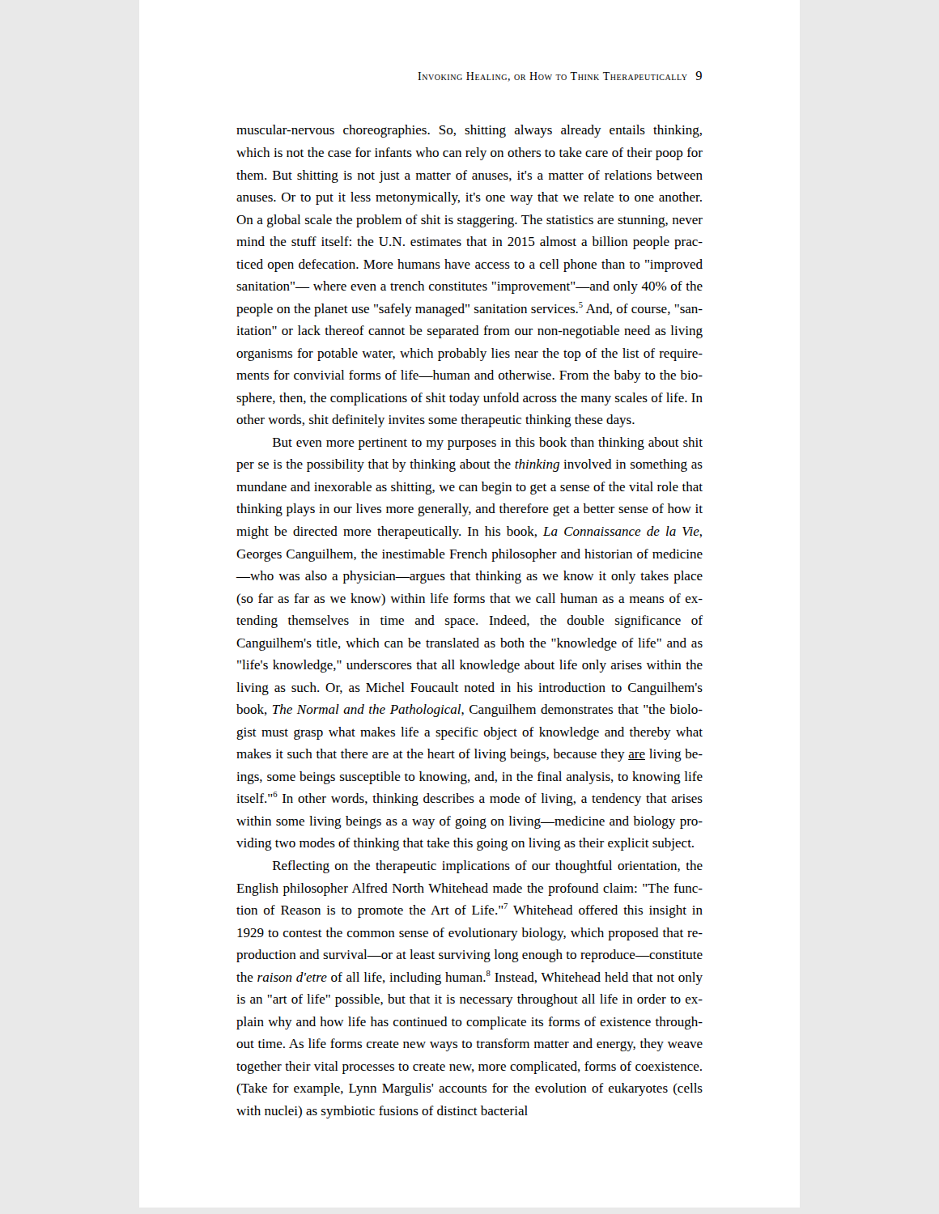Invoking Healing, or How to Think Therapeutically 9
muscular-nervous choreographies. So, shitting always already entails thinking, which is not the case for infants who can rely on others to take care of their poop for them. But shitting is not just a matter of anuses, it's a matter of relations between anuses. Or to put it less metonymically, it's one way that we relate to one another. On a global scale the problem of shit is staggering. The statistics are stunning, never mind the stuff itself: the U.N. estimates that in 2015 almost a billion people practiced open defecation. More humans have access to a cell phone than to "improved sanitation"— where even a trench constitutes "improvement"—and only 40% of the people on the planet use "safely managed" sanitation services.5 And, of course, "sanitation" or lack thereof cannot be separated from our non-negotiable need as living organisms for potable water, which probably lies near the top of the list of requirements for convivial forms of life—human and otherwise. From the baby to the biosphere, then, the complications of shit today unfold across the many scales of life. In other words, shit definitely invites some therapeutic thinking these days.
But even more pertinent to my purposes in this book than thinking about shit per se is the possibility that by thinking about the thinking involved in something as mundane and inexorable as shitting, we can begin to get a sense of the vital role that thinking plays in our lives more generally, and therefore get a better sense of how it might be directed more therapeutically. In his book, La Connaissance de la Vie, Georges Canguilhem, the inestimable French philosopher and historian of medicine—who was also a physician—argues that thinking as we know it only takes place (so far as far as we know) within life forms that we call human as a means of extending themselves in time and space. Indeed, the double significance of Canguilhem's title, which can be translated as both the "knowledge of life" and as "life's knowledge," underscores that all knowledge about life only arises within the living as such. Or, as Michel Foucault noted in his introduction to Canguilhem's book, The Normal and the Pathological, Canguilhem demonstrates that "the biologist must grasp what makes life a specific object of knowledge and thereby what makes it such that there are at the heart of living beings, because they are living beings, some beings susceptible to knowing, and, in the final analysis, to knowing life itself."6 In other words, thinking describes a mode of living, a tendency that arises within some living beings as a way of going on living—medicine and biology providing two modes of thinking that take this going on living as their explicit subject.
Reflecting on the therapeutic implications of our thoughtful orientation, the English philosopher Alfred North Whitehead made the profound claim: "The function of Reason is to promote the Art of Life."7 Whitehead offered this insight in 1929 to contest the common sense of evolutionary biology, which proposed that reproduction and survival—or at least surviving long enough to reproduce—constitute the raison d'etre of all life, including human.8 Instead, Whitehead held that not only is an "art of life" possible, but that it is necessary throughout all life in order to explain why and how life has continued to complicate its forms of existence throughout time. As life forms create new ways to transform matter and energy, they weave together their vital processes to create new, more complicated, forms of coexistence. (Take for example, Lynn Margulis' accounts for the evolution of eukaryotes (cells with nuclei) as symbiotic fusions of distinct bacterial